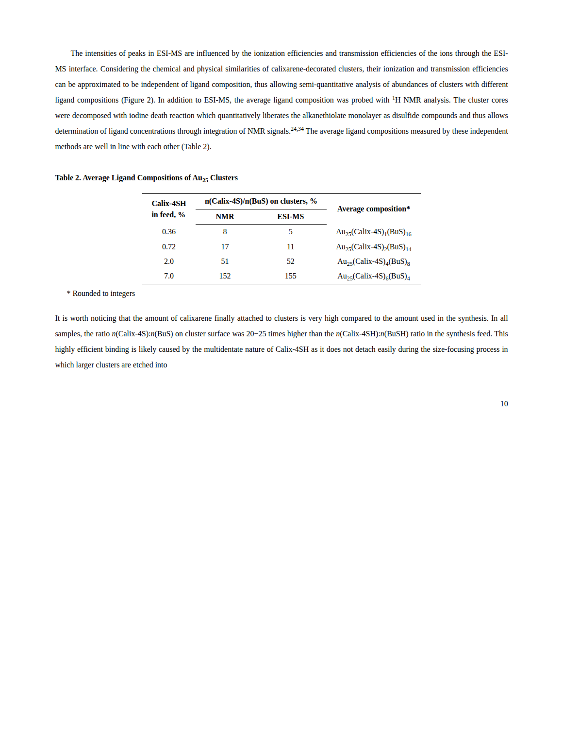The intensities of peaks in ESI-MS are influenced by the ionization efficiencies and transmission efficiencies of the ions through the ESI-MS interface. Considering the chemical and physical similarities of calixarene-decorated clusters, their ionization and transmission efficiencies can be approximated to be independent of ligand composition, thus allowing semi-quantitative analysis of abundances of clusters with different ligand compositions (Figure 2). In addition to ESI-MS, the average ligand composition was probed with 1H NMR analysis. The cluster cores were decomposed with iodine death reaction which quantitatively liberates the alkanethiolate monolayer as disulfide compounds and thus allows determination of ligand concentrations through integration of NMR signals.24,34 The average ligand compositions measured by these independent methods are well in line with each other (Table 2).
Table 2. Average Ligand Compositions of Au25 Clusters
| Calix-4SH in feed, % | n(Calix-4S)/n(BuS) on clusters, % | Average composition* |
| --- | --- | --- |
| NMR | ESI-MS |
| 0.36 | 8 | 5 | Au 25 (Calix-4S) 1 (BuS) 16 |
| 0.72 | 17 | 11 | Au 25 (Calix-4S) 2 (BuS) 14 |
| 2.0 | 51 | 52 | Au 25 (Calix-4S) 4 (BuS) 8 |
| 7.0 | 152 | 155 | Au 25 (Calix-4S) 6 (BuS) 4 |
* Rounded to integers
It is worth noticing that the amount of calixarene finally attached to clusters is very high compared to the amount used in the synthesis. In all samples, the ratio n(Calix-4S):n(BuS) on cluster surface was 20−25 times higher than the n(Calix-4SH):n(BuSH) ratio in the synthesis feed. This highly efficient binding is likely caused by the multidentate nature of Calix-4SH as it does not detach easily during the size-focusing process in which larger clusters are etched into
10